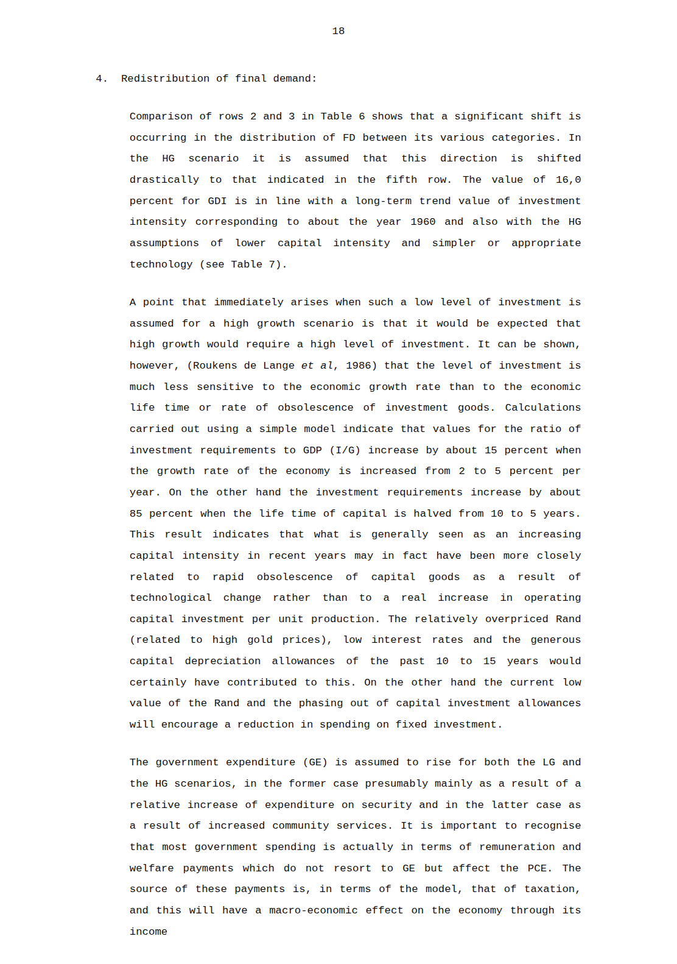18
4.
Redistribution of final demand:
Comparison of rows 2 and 3 in Table 6 shows that a significant shift is occurring in the distribution of FD between its various categories. In the HG scenario it is assumed that this direction is shifted drastically to that indicated in the fifth row. The value of 16,0 percent for GDI is in line with a long-term trend value of investment intensity corresponding to about the year 1960 and also with the HG assumptions of lower capital intensity and simpler or appropriate technology (see Table 7).
A point that immediately arises when such a low level of investment is assumed for a high growth scenario is that it would be expected that high growth would require a high level of investment. It can be shown, however, (Roukens de Lange et al, 1986) that the level of investment is much less sensitive to the economic growth rate than to the economic life time or rate of obsolescence of investment goods. Calculations carried out using a simple model indicate that values for the ratio of investment requirements to GDP (I/G) increase by about 15 percent when the growth rate of the economy is increased from 2 to 5 percent per year. On the other hand the investment requirements increase by about 85 percent when the life time of capital is halved from 10 to 5 years. This result indicates that what is generally seen as an increasing capital intensity in recent years may in fact have been more closely related to rapid obsolescence of capital goods as a result of technological change rather than to a real increase in operating capital investment per unit production. The relatively overpriced Rand (related to high gold prices), low interest rates and the generous capital depreciation allowances of the past 10 to 15 years would certainly have contributed to this. On the other hand the current low value of the Rand and the phasing out of capital investment allowances will encourage a reduction in spending on fixed investment.
The government expenditure (GE) is assumed to rise for both the LG and the HG scenarios, in the former case presumably mainly as a result of a relative increase of expenditure on security and in the latter case as a result of increased community services. It is important to recognise that most government spending is actually in terms of remuneration and welfare payments which do not resort to GE but affect the PCE. The source of these payments is, in terms of the model, that of taxation, and this will have a macro-economic effect on the economy through its income